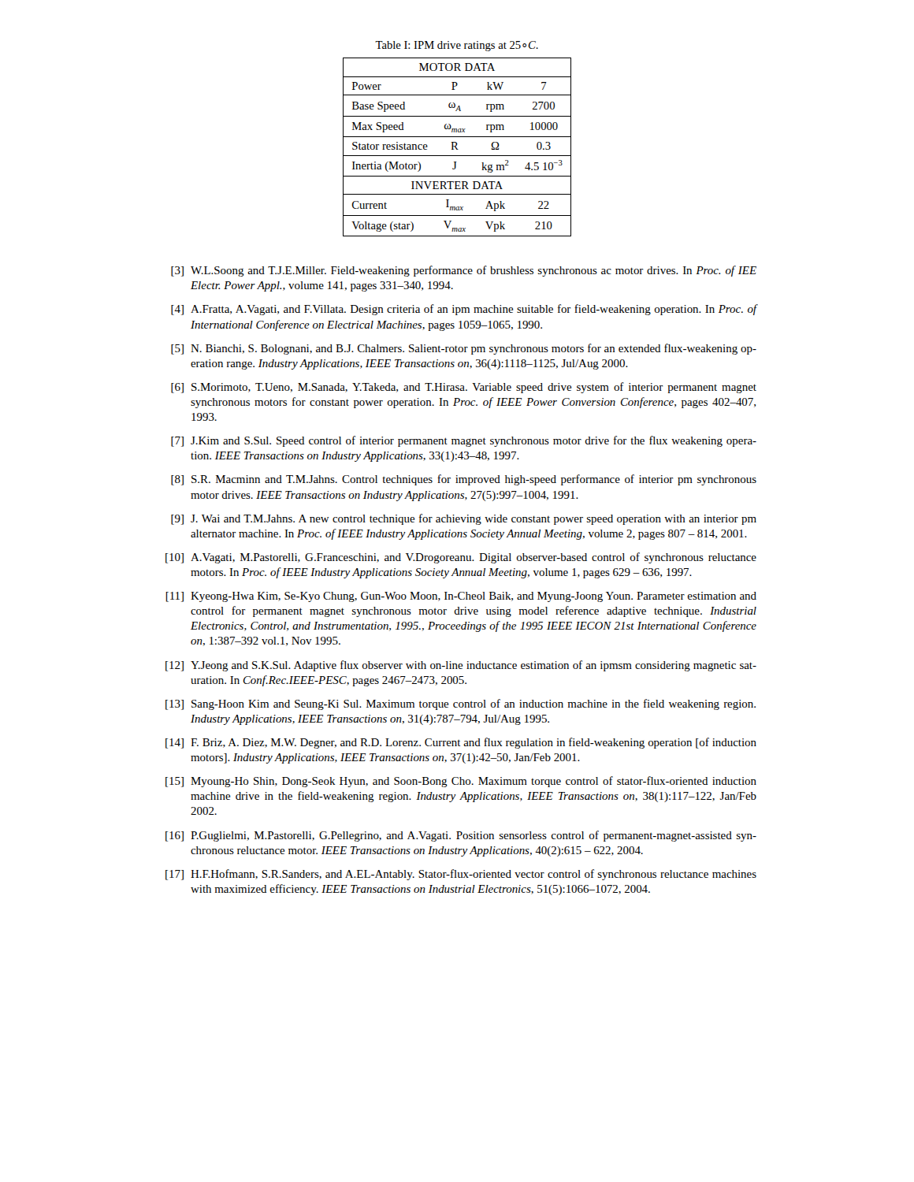Table I: IPM drive ratings at 25∘C.
| MOTOR DATA |
| Power | P | kW | 7 |
| Base Speed | ω A | rpm | 2700 |
| Max Speed | ω max | rpm | 10000 |
| Stator resistance | R | Ω | 0.3 |
| Inertia (Motor) | J | kg m 2 | 4.5 10 −3 |
| INVERTER DATA |
| Current | I max | Apk | 22 |
| Voltage (star) | V max | Vpk | 210 |
W.L.Soong and T.J.E.Miller. Field-weakening performance of brushless synchronous ac motor drives. In Proc. of IEE Electr. Power Appl., volume 141, pages 331–340, 1994.
A.Fratta, A.Vagati, and F.Villata. Design criteria of an ipm machine suitable for field-weakening operation. In Proc. of International Conference on Electrical Machines, pages 1059–1065, 1990.
N. Bianchi, S. Bolognani, and B.J. Chalmers. Salient-rotor pm synchronous motors for an extended flux-weakening operation range. Industry Applications, IEEE Transactions on, 36(4):1118–1125, Jul/Aug 2000.
S.Morimoto, T.Ueno, M.Sanada, Y.Takeda, and T.Hirasa. Variable speed drive system of interior permanent magnet synchronous motors for constant power operation. In Proc. of IEEE Power Conversion Conference, pages 402–407, 1993.
J.Kim and S.Sul. Speed control of interior permanent magnet synchronous motor drive for the flux weakening operation. IEEE Transactions on Industry Applications, 33(1):43–48, 1997.
S.R. Macminn and T.M.Jahns. Control techniques for improved high-speed performance of interior pm synchronous motor drives. IEEE Transactions on Industry Applications, 27(5):997–1004, 1991.
J. Wai and T.M.Jahns. A new control technique for achieving wide constant power speed operation with an interior pm alternator machine. In Proc. of IEEE Industry Applications Society Annual Meeting, volume 2, pages 807 – 814, 2001.
A.Vagati, M.Pastorelli, G.Franceschini, and V.Drogoreanu. Digital observer-based control of synchronous reluctance motors. In Proc. of IEEE Industry Applications Society Annual Meeting, volume 1, pages 629 – 636, 1997.
Kyeong-Hwa Kim, Se-Kyo Chung, Gun-Woo Moon, In-Cheol Baik, and Myung-Joong Youn. Parameter estimation and control for permanent magnet synchronous motor drive using model reference adaptive technique. Industrial Electronics, Control, and Instrumentation, 1995., Proceedings of the 1995 IEEE IECON 21st International Conference on, 1:387–392 vol.1, Nov 1995.
Y.Jeong and S.K.Sul. Adaptive flux observer with on-line inductance estimation of an ipmsm considering magnetic saturation. In Conf.Rec.IEEE-PESC, pages 2467–2473, 2005.
Sang-Hoon Kim and Seung-Ki Sul. Maximum torque control of an induction machine in the field weakening region. Industry Applications, IEEE Transactions on, 31(4):787–794, Jul/Aug 1995.
F. Briz, A. Diez, M.W. Degner, and R.D. Lorenz. Current and flux regulation in field-weakening operation [of induction motors]. Industry Applications, IEEE Transactions on, 37(1):42–50, Jan/Feb 2001.
Myoung-Ho Shin, Dong-Seok Hyun, and Soon-Bong Cho. Maximum torque control of stator-flux-oriented induction machine drive in the field-weakening region. Industry Applications, IEEE Transactions on, 38(1):117–122, Jan/Feb 2002.
P.Guglielmi, M.Pastorelli, G.Pellegrino, and A.Vagati. Position sensorless control of permanent-magnet-assisted synchronous reluctance motor. IEEE Transactions on Industry Applications, 40(2):615 – 622, 2004.
H.F.Hofmann, S.R.Sanders, and A.EL-Antably. Stator-flux-oriented vector control of synchronous reluctance machines with maximized efficiency. IEEE Transactions on Industrial Electronics, 51(5):1066–1072, 2004.